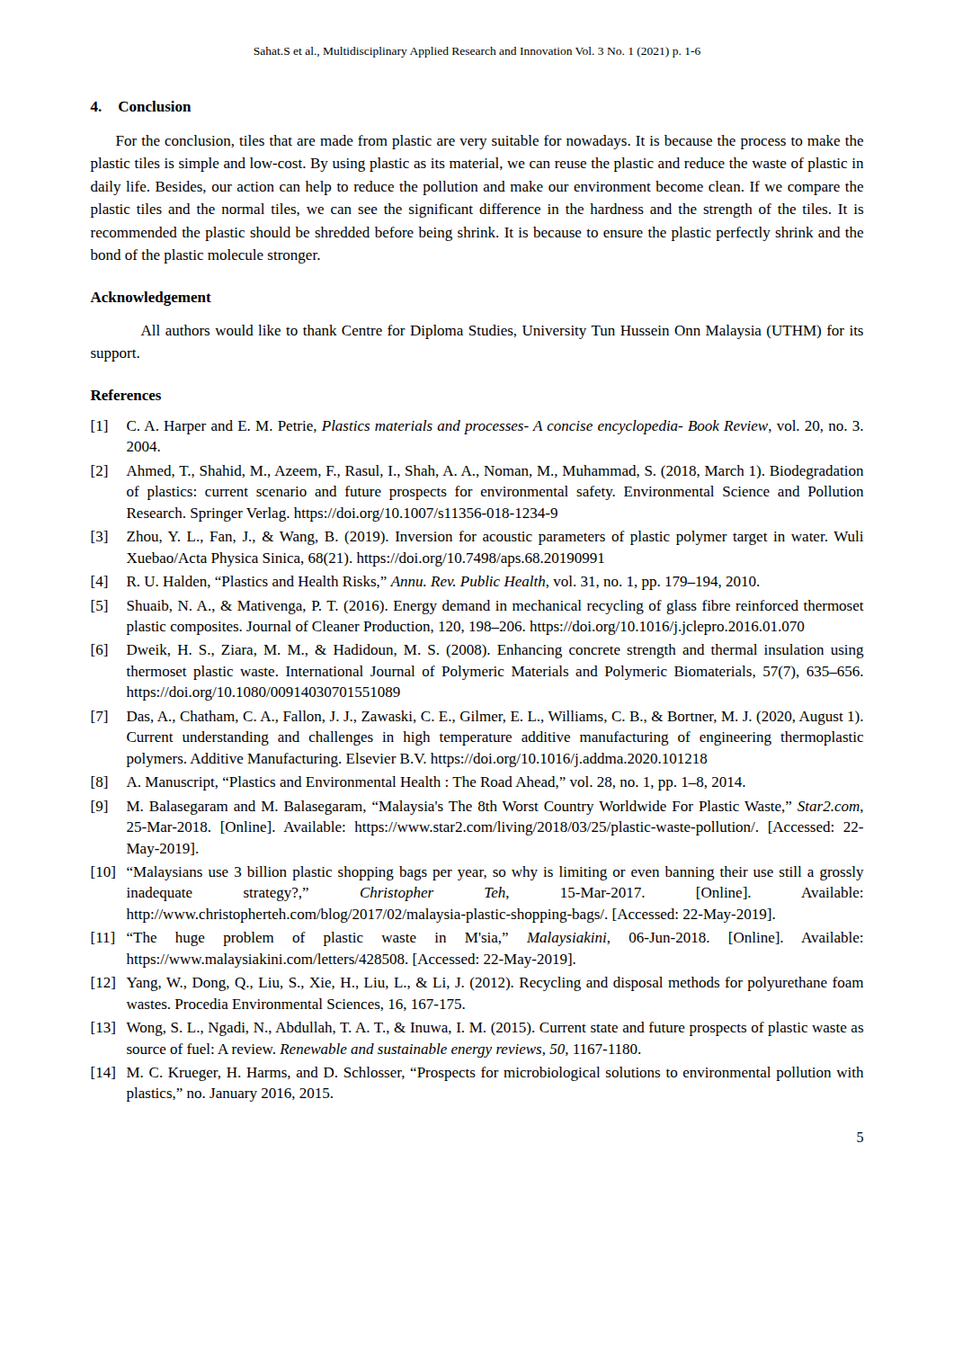Sahat.S et al., Multidisciplinary Applied Research and Innovation Vol. 3 No. 1 (2021) p. 1-6
4. Conclusion
For the conclusion, tiles that are made from plastic are very suitable for nowadays. It is because the process to make the plastic tiles is simple and low-cost. By using plastic as its material, we can reuse the plastic and reduce the waste of plastic in daily life. Besides, our action can help to reduce the pollution and make our environment become clean. If we compare the plastic tiles and the normal tiles, we can see the significant difference in the hardness and the strength of the tiles. It is recommended the plastic should be shredded before being shrink. It is because to ensure the plastic perfectly shrink and the bond of the plastic molecule stronger.
Acknowledgement
All authors would like to thank Centre for Diploma Studies, University Tun Hussein Onn Malaysia (UTHM) for its support.
References
[1] C. A. Harper and E. M. Petrie, Plastics materials and processes- A concise encyclopedia- Book Review, vol. 20, no. 3. 2004.
[2] Ahmed, T., Shahid, M., Azeem, F., Rasul, I., Shah, A. A., Noman, M., Muhammad, S. (2018, March 1). Biodegradation of plastics: current scenario and future prospects for environmental safety. Environmental Science and Pollution Research. Springer Verlag. https://doi.org/10.1007/s11356-018-1234-9
[3] Zhou, Y. L., Fan, J., & Wang, B. (2019). Inversion for acoustic parameters of plastic polymer target in water. Wuli Xuebao/Acta Physica Sinica, 68(21). https://doi.org/10.7498/aps.68.20190991
[4] R. U. Halden, “Plastics and Health Risks,” Annu. Rev. Public Health, vol. 31, no. 1, pp. 179–194, 2010.
[5] Shuaib, N. A., & Mativenga, P. T. (2016). Energy demand in mechanical recycling of glass fibre reinforced thermoset plastic composites. Journal of Cleaner Production, 120, 198–206. https://doi.org/10.1016/j.jclepro.2016.01.070
[6] Dweik, H. S., Ziara, M. M., & Hadidoun, M. S. (2008). Enhancing concrete strength and thermal insulation using thermoset plastic waste. International Journal of Polymeric Materials and Polymeric Biomaterials, 57(7), 635–656. https://doi.org/10.1080/00914030701551089
[7] Das, A., Chatham, C. A., Fallon, J. J., Zawaski, C. E., Gilmer, E. L., Williams, C. B., & Bortner, M. J. (2020, August 1). Current understanding and challenges in high temperature additive manufacturing of engineering thermoplastic polymers. Additive Manufacturing. Elsevier B.V. https://doi.org/10.1016/j.addma.2020.101218
[8] A. Manuscript, “Plastics and Environmental Health : The Road Ahead,” vol. 28, no. 1, pp. 1–8, 2014.
[9] M. Balasegaram and M. Balasegaram, “Malaysia's The 8th Worst Country Worldwide For Plastic Waste,” Star2.com, 25-Mar-2018. [Online]. Available: https://www.star2.com/living/2018/03/25/plastic-waste-pollution/. [Accessed: 22-May-2019].
[10]“Malaysians use 3 billion plastic shopping bags per year, so why is limiting or even banning their use still a grossly inadequate strategy?,” Christopher Teh, 15-Mar-2017. [Online]. Available: http://www.christopherteh.com/blog/2017/02/malaysia-plastic-shopping-bags/. [Accessed: 22-May-2019].
[11]“The huge problem of plastic waste in M'sia,” Malaysiakini, 06-Jun-2018. [Online]. Available: https://www.malaysiakini.com/letters/428508. [Accessed: 22-May-2019].
[12] Yang, W., Dong, Q., Liu, S., Xie, H., Liu, L., & Li, J. (2012). Recycling and disposal methods for polyurethane foam wastes. Procedia Environmental Sciences, 16, 167-175.
[13] Wong, S. L., Ngadi, N., Abdullah, T. A. T., & Inuwa, I. M. (2015). Current state and future prospects of plastic waste as source of fuel: A review. Renewable and sustainable energy reviews, 50, 1167-1180.
[14] M. C. Krueger, H. Harms, and D. Schlosser, “Prospects for microbiological solutions to environmental pollution with plastics,” no. January 2016, 2015.
5